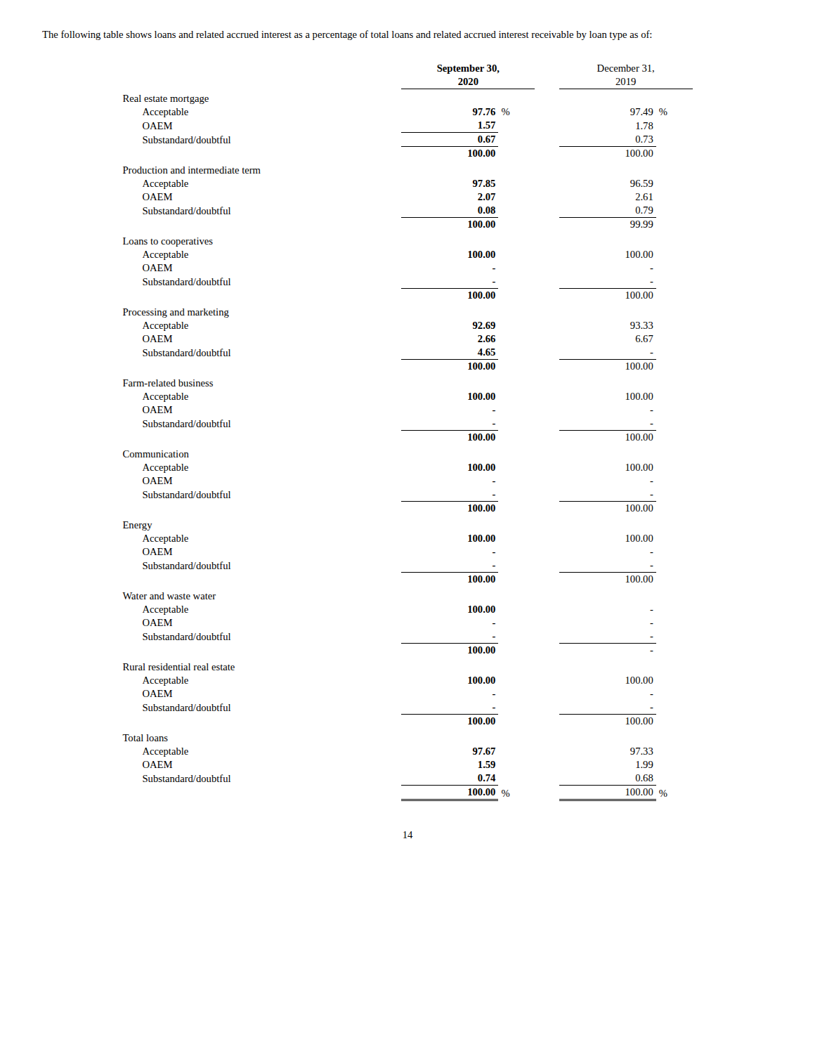The following table shows loans and related accrued interest as a percentage of total loans and related accrued interest receivable by loan type as of:
| | September 30, | | December 31, |
| | 2020 | | 2019 |
| Real estate mortgage | | | | | |
| Acceptable | 97.76 | % | | 97.49 | % |
| OAEM | 1.57 | | | 1.78 | |
| Substandard/doubtful | 0.67 | | | 0.73 | |
| | 100.00 | | | 100.00 | |
| Production and intermediate term | | | | | |
| Acceptable | 97.85 | | | 96.59 | |
| OAEM | 2.07 | | | 2.61 | |
| Substandard/doubtful | 0.08 | | | 0.79 | |
| | 100.00 | | | 99.99 | |
| Loans to cooperatives | | | | | |
| Acceptable | 100.00 | | | 100.00 | |
| OAEM | - | | | - | |
| Substandard/doubtful | - | | | - | |
| | 100.00 | | | 100.00 | |
| Processing and marketing | | | | | |
| Acceptable | 92.69 | | | 93.33 | |
| OAEM | 2.66 | | | 6.67 | |
| Substandard/doubtful | 4.65 | | | - | |
| | 100.00 | | | 100.00 | |
| Farm-related business | | | | | |
| Acceptable | 100.00 | | | 100.00 | |
| OAEM | - | | | - | |
| Substandard/doubtful | - | | | - | |
| | 100.00 | | | 100.00 | |
| Communication | | | | | |
| Acceptable | 100.00 | | | 100.00 | |
| OAEM | - | | | - | |
| Substandard/doubtful | - | | | - | |
| | 100.00 | | | 100.00 | |
| Energy | | | | | |
| Acceptable | 100.00 | | | 100.00 | |
| OAEM | - | | | - | |
| Substandard/doubtful | - | | | - | |
| | 100.00 | | | 100.00 | |
| Water and waste water | | | | | |
| Acceptable | 100.00 | | | - | |
| OAEM | - | | | - | |
| Substandard/doubtful | - | | | - | |
| | 100.00 | | | - | |
| Rural residential real estate | | | | | |
| Acceptable | 100.00 | | | 100.00 | |
| OAEM | - | | | - | |
| Substandard/doubtful | - | | | - | |
| | 100.00 | | | 100.00 | |
| Total loans | | | | | |
| Acceptable | 97.67 | | | 97.33 | |
| OAEM | 1.59 | | | 1.99 | |
| Substandard/doubtful | 0.74 | | | 0.68 | |
| | 100.00 | % | | 100.00 | % |
14